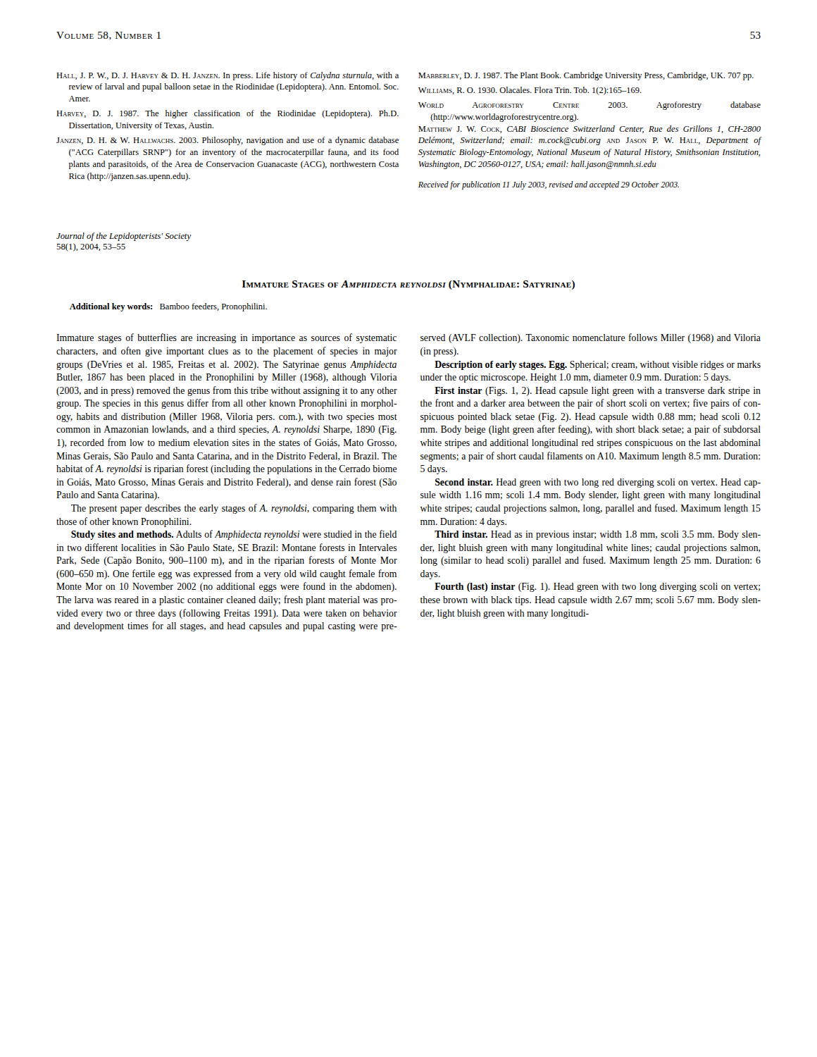Volume 58, Number 1
53
Hall, J. P. W., D. J. Harvey & D. H. Janzen. In press. Life history of Calydna sturnula, with a review of larval and pupal balloon setae in the Riodinidae (Lepidoptera). Ann. Entomol. Soc. Amer.
Harvey, D. J. 1987. The higher classification of the Riodinidae (Lepidoptera). Ph.D. Dissertation, University of Texas, Austin.
Janzen, D. H. & W. Hallwachs. 2003. Philosophy, navigation and use of a dynamic database ("ACG Caterpillars SRNP") for an inventory of the macrocaterpillar fauna, and its food plants and parasitoids, of the Area de Conservacion Guanacaste (ACG), northwestern Costa Rica (http://janzen.sas.upenn.edu).
Mabberley, D. J. 1987. The Plant Book. Cambridge University Press, Cambridge, UK. 707 pp.
Williams, R. O. 1930. Olacales. Flora Trin. Tob. 1(2):165–169.
World Agroforestry Centre 2003. Agroforestry database (http://www.worldagroforestrycentre.org).
Matthew J. W. Cock, CABI Bioscience Switzerland Center, Rue des Grillons 1, CH-2800 Delémont, Switzerland; email: m.cock@cubi.org and Jason P. W. Hall, Department of Systematic Biology-Entomology, National Museum of Natural History, Smithsonian Institution, Washington, DC 20560-0127, USA; email: hall.jason@nmnh.si.edu
Received for publication 11 July 2003, revised and accepted 29 October 2003.
Journal of the Lepidopterists' Society
58(1), 2004, 53–55
Immature Stages of Amphidecta reynoldsi (Nymphalidae: Satyrinae)
Additional key words: Bamboo feeders, Pronophilini.
Immature stages of butterflies are increasing in importance as sources of systematic characters, and often give important clues as to the placement of species in major groups (DeVries et al. 1985, Freitas et al. 2002). The Satyrinae genus Amphidecta Butler, 1867 has been placed in the Pronophilini by Miller (1968), although Viloria (2003, and in press) removed the genus from this tribe without assigning it to any other group. The species in this genus differ from all other known Pronophilini in morphology, habits and distribution (Miller 1968, Viloria pers. com.), with two species most common in Amazonian lowlands, and a third species, A. reynoldsi Sharpe, 1890 (Fig. 1), recorded from low to medium elevation sites in the states of Goiás, Mato Grosso, Minas Gerais, São Paulo and Santa Catarina, and in the Distrito Federal, in Brazil. The habitat of A. reynoldsi is riparian forest (including the populations in the Cerrado biome in Goiás, Mato Grosso, Minas Gerais and Distrito Federal), and dense rain forest (São Paulo and Santa Catarina).
The present paper describes the early stages of A. reynoldsi, comparing them with those of other known Pronophilini.
Study sites and methods. Adults of Amphidecta reynoldsi were studied in the field in two different localities in São Paulo State, SE Brazil: Montane forests in Intervales Park, Sede (Capão Bonito, 900–1100 m), and in the riparian forests of Monte Mor (600–650 m). One fertile egg was expressed from a very old wild caught female from Monte Mor on 10 November 2002 (no additional eggs were found in the abdomen). The larva was reared in a plastic container cleaned daily; fresh plant material was provided every two or three days (following Freitas 1991). Data were taken on behavior and development times for all stages, and head capsules and pupal casting were preserved (AVLF collection). Taxonomic nomenclature follows Miller (1968) and Viloria (in press).
Description of early stages. Egg. Spherical; cream, without visible ridges or marks under the optic microscope. Height 1.0 mm, diameter 0.9 mm. Duration: 5 days.
First instar (Figs. 1, 2). Head capsule light green with a transverse dark stripe in the front and a darker area between the pair of short scoli on vertex; five pairs of conspicuous pointed black setae (Fig. 2). Head capsule width 0.88 mm; head scoli 0.12 mm. Body beige (light green after feeding), with short black setae; a pair of subdorsal white stripes and additional longitudinal red stripes conspicuous on the last abdominal segments; a pair of short caudal filaments on A10. Maximum length 8.5 mm. Duration: 5 days.
Second instar. Head green with two long red diverging scoli on vertex. Head capsule width 1.16 mm; scoli 1.4 mm. Body slender, light green with many longitudinal white stripes; caudal projections salmon, long, parallel and fused. Maximum length 15 mm. Duration: 4 days.
Third instar. Head as in previous instar; width 1.8 mm, scoli 3.5 mm. Body slender, light bluish green with many longitudinal white lines; caudal projections salmon, long (similar to head scoli) parallel and fused. Maximum length 25 mm. Duration: 6 days.
Fourth (last) instar (Fig. 1). Head green with two long diverging scoli on vertex; these brown with black tips. Head capsule width 2.67 mm; scoli 5.67 mm. Body slender, light bluish green with many longitudi-